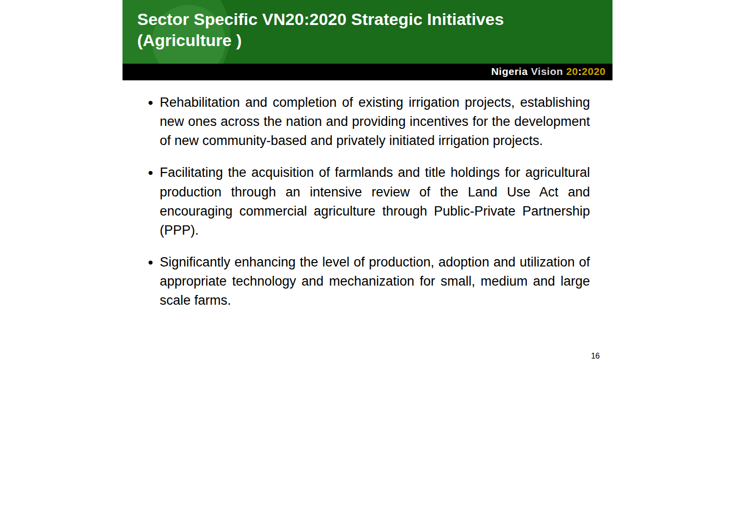Sector Specific VN20:2020 Strategic Initiatives (Agriculture )
Nigeria Vision 20: 2020
Rehabilitation and completion of existing irrigation projects, establishing new ones across the nation and providing incentives for the development of new community-based and privately initiated irrigation projects.
Facilitating the acquisition of farmlands and title holdings for agricultural production through an intensive review of the Land Use Act and encouraging commercial agriculture through Public-Private Partnership (PPP).
Significantly enhancing the level of production, adoption and utilization of appropriate technology and mechanization for small, medium and large scale farms.
16